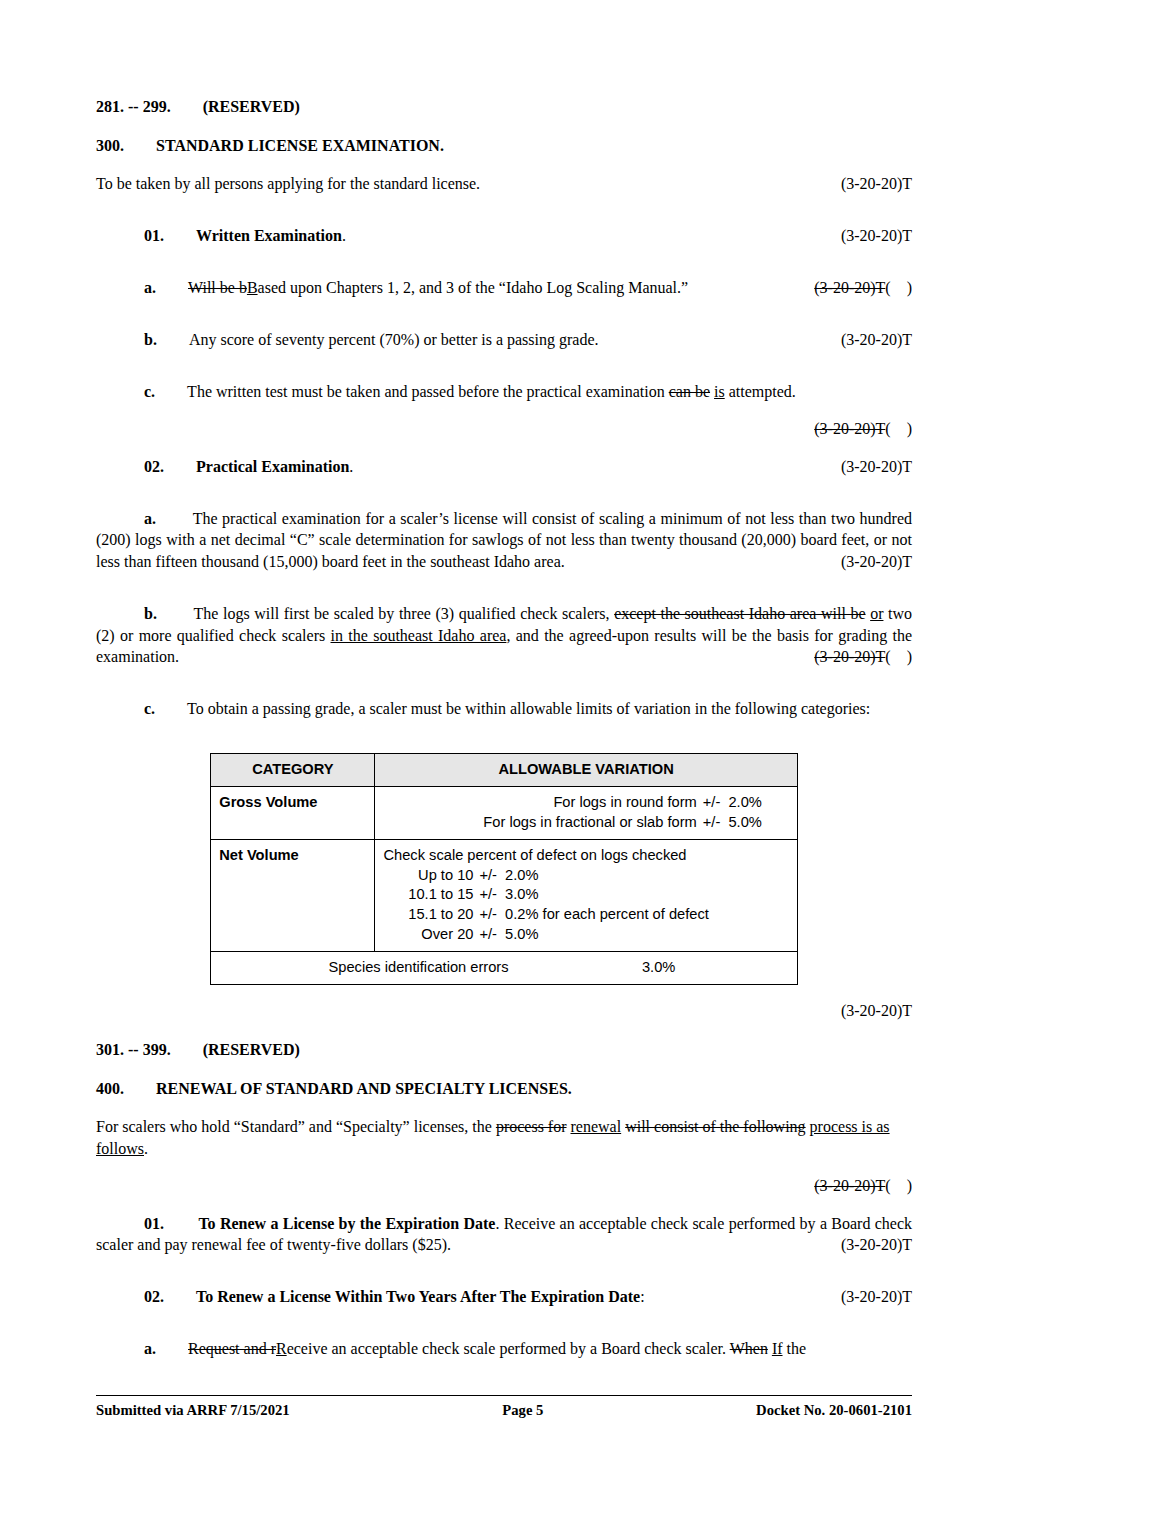281. -- 299. (RESERVED)
300. STANDARD LICENSE EXAMINATION.
To be taken by all persons applying for the standard license.(3-20-20)T
01. Written Examination.(3-20-20)T
a. Will be bBased upon Chapters 1, 2, and 3 of the “Idaho Log Scaling Manual.”(3-20-20)T( )
b. Any score of seventy percent (70%) or better is a passing grade.(3-20-20)T
c. The written test must be taken and passed before the practical examination can be is attempted.
(3-20-20)T( )
02. Practical Examination.(3-20-20)T
a. The practical examination for a scaler’s license will consist of scaling a minimum of not less than two hundred (200) logs with a net decimal “C” scale determination for sawlogs of not less than twenty thousand (20,000) board feet, or not less than fifteen thousand (15,000) board feet in the southeast Idaho area.(3-20-20)T
b. The logs will first be scaled by three (3) qualified check scalers, except the southeast Idaho area will be or two (2) or more qualified check scalers in the southeast Idaho area, and the agreed-upon results will be the basis for grading the examination.(3-20-20)T( )
c. To obtain a passing grade, a scaler must be within allowable limits of variation in the following categories:
| CATEGORY | ALLOWABLE VARIATION |
| --- | --- |
| Gross Volume | / For logs in round form / +/- 2.0% / / For logs in fractional or slab form / +/- 5.0% / |
| Net Volume | Check scale percent of defect on logs checked / Up to 10 / +/- 2.0% / / 10.1 to 15 / +/- 3.0% / / 15.1 to 20 / +/- 0.2% for each percent of defect / / Over 20 / +/- 5.0% / |
| / Species identification errors / 3.0% / |
(3-20-20)T
301. -- 399. (RESERVED)
400. RENEWAL OF STANDARD AND SPECIALTY LICENSES.
For scalers who hold “Standard” and “Specialty” licenses, the process for renewal will consist of the following process is as follows.
(3-20-20)T( )
01. To Renew a License by the Expiration Date. Receive an acceptable check scale performed by a Board check scaler and pay renewal fee of twenty-five dollars ($25).(3-20-20)T
02. To Renew a License Within Two Years After The Expiration Date:(3-20-20)T
a. Request and rReceive an acceptable check scale performed by a Board check scaler. When If the
Submitted via ARRF 7/15/2021 Page 5 Docket No. 20-0601-2101